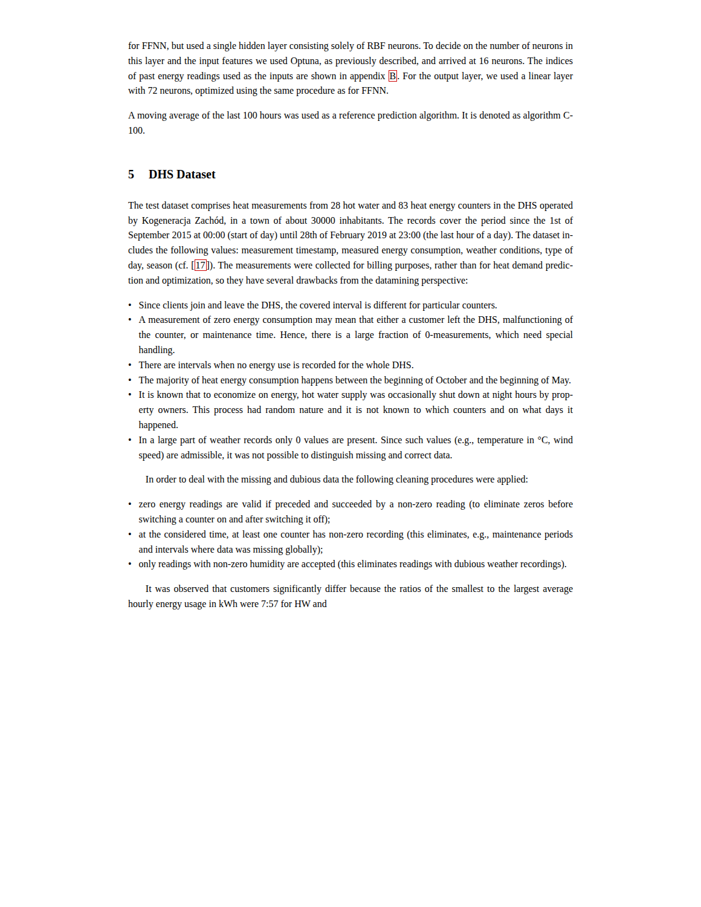for FFNN, but used a single hidden layer consisting solely of RBF neurons. To decide on the number of neurons in this layer and the input features we used Optuna, as previously described, and arrived at 16 neurons. The indices of past energy readings used as the inputs are shown in appendix B. For the output layer, we used a linear layer with 72 neurons, optimized using the same procedure as for FFNN.
A moving average of the last 100 hours was used as a reference prediction algorithm. It is denoted as algorithm C-100.
5 DHS Dataset
The test dataset comprises heat measurements from 28 hot water and 83 heat energy counters in the DHS operated by Kogeneracja Zachód, in a town of about 30000 inhabitants. The records cover the period since the 1st of September 2015 at 00:00 (start of day) until 28th of February 2019 at 23:00 (the last hour of a day). The dataset includes the following values: measurement timestamp, measured energy consumption, weather conditions, type of day, season (cf. [17]). The measurements were collected for billing purposes, rather than for heat demand prediction and optimization, so they have several drawbacks from the datamining perspective:
Since clients join and leave the DHS, the covered interval is different for particular counters.
A measurement of zero energy consumption may mean that either a customer left the DHS, malfunctioning of the counter, or maintenance time. Hence, there is a large fraction of 0-measurements, which need special handling.
There are intervals when no energy use is recorded for the whole DHS.
The majority of heat energy consumption happens between the beginning of October and the beginning of May.
It is known that to economize on energy, hot water supply was occasionally shut down at night hours by property owners. This process had random nature and it is not known to which counters and on what days it happened.
In a large part of weather records only 0 values are present. Since such values (e.g., temperature in °C, wind speed) are admissible, it was not possible to distinguish missing and correct data.
In order to deal with the missing and dubious data the following cleaning procedures were applied:
zero energy readings are valid if preceded and succeeded by a non-zero reading (to eliminate zeros before switching a counter on and after switching it off);
at the considered time, at least one counter has non-zero recording (this eliminates, e.g., maintenance periods and intervals where data was missing globally);
only readings with non-zero humidity are accepted (this eliminates readings with dubious weather recordings).
It was observed that customers significantly differ because the ratios of the smallest to the largest average hourly energy usage in kWh were 7:57 for HW and